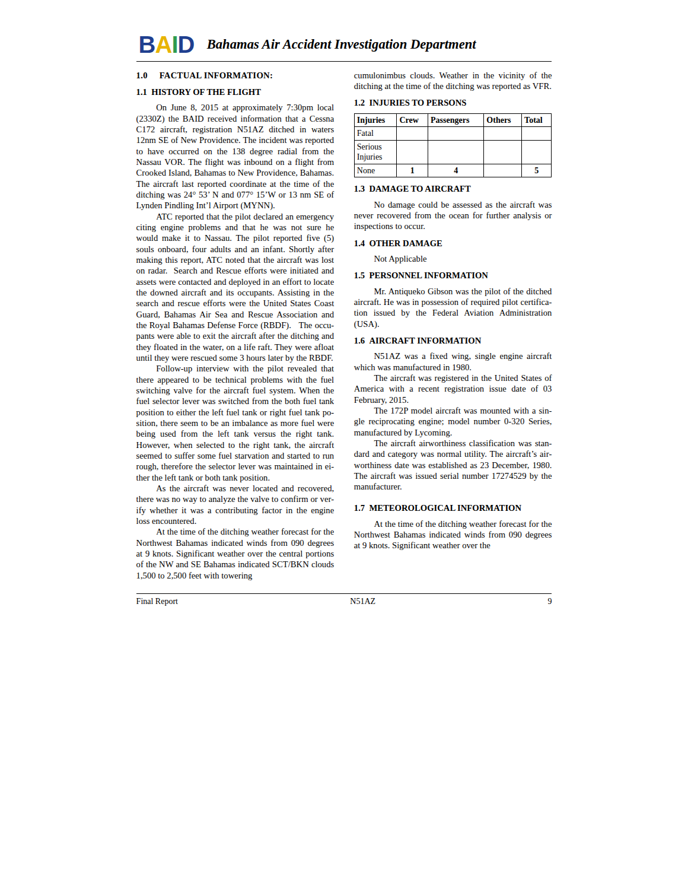BAID Bahamas Air Accident Investigation Department
1.0 FACTUAL INFORMATION:
1.1 HISTORY OF THE FLIGHT
On June 8, 2015 at approximately 7:30pm local (2330Z) the BAID received information that a Cessna C172 aircraft, registration N51AZ ditched in waters 12nm SE of New Providence. The incident was reported to have occurred on the 138 degree radial from the Nassau VOR. The flight was inbound on a flight from Crooked Island, Bahamas to New Providence, Bahamas. The aircraft last reported coordinate at the time of the ditching was 24° 53’ N and 077° 15’W or 13 nm SE of Lynden Pindling Int’l Airport (MYNN).
ATC reported that the pilot declared an emergency citing engine problems and that he was not sure he would make it to Nassau. The pilot reported five (5) souls onboard, four adults and an infant. Shortly after making this report, ATC noted that the aircraft was lost on radar. Search and Rescue efforts were initiated and assets were contacted and deployed in an effort to locate the downed aircraft and its occupants. Assisting in the search and rescue efforts were the United States Coast Guard, Bahamas Air Sea and Rescue Association and the Royal Bahamas Defense Force (RBDF). The occupants were able to exit the aircraft after the ditching and they floated in the water, on a life raft. They were afloat until they were rescued some 3 hours later by the RBDF.
Follow-up interview with the pilot revealed that there appeared to be technical problems with the fuel switching valve for the aircraft fuel system. When the fuel selector lever was switched from the both fuel tank position to either the left fuel tank or right fuel tank position, there seem to be an imbalance as more fuel were being used from the left tank versus the right tank. However, when selected to the right tank, the aircraft seemed to suffer some fuel starvation and started to run rough, therefore the selector lever was maintained in either the left tank or both tank position.
As the aircraft was never located and recovered, there was no way to analyze the valve to confirm or verify whether it was a contributing factor in the engine loss encountered.
At the time of the ditching weather forecast for the Northwest Bahamas indicated winds from 090 degrees at 9 knots. Significant weather over the central portions of the NW and SE Bahamas indicated SCT/BKN clouds 1,500 to 2,500 feet with towering
cumulonimbus clouds. Weather in the vicinity of the ditching at the time of the ditching was reported as VFR.
1.2 INJURIES TO PERSONS
| Injuries | Crew | Passengers | Others | Total |
| --- | --- | --- | --- | --- |
| Fatal | | | | |
| Serious Injuries | | | | |
| None | 1 | 4 | | 5 |
1.3 DAMAGE TO AIRCRAFT
No damage could be assessed as the aircraft was never recovered from the ocean for further analysis or inspections to occur.
1.4 OTHER DAMAGE
Not Applicable
1.5 PERSONNEL INFORMATION
Mr. Antiqueko Gibson was the pilot of the ditched aircraft. He was in possession of required pilot certification issued by the Federal Aviation Administration (USA).
1.6 AIRCRAFT INFORMATION
N51AZ was a fixed wing, single engine aircraft which was manufactured in 1980.
The aircraft was registered in the United States of America with a recent registration issue date of 03 February, 2015.
The 172P model aircraft was mounted with a single reciprocating engine; model number 0-320 Series, manufactured by Lycoming.
The aircraft airworthiness classification was standard and category was normal utility. The aircraft’s airworthiness date was established as 23 December, 1980. The aircraft was issued serial number 17274529 by the manufacturer.
1.7 METEOROLOGICAL INFORMATION
At the time of the ditching weather forecast for the Northwest Bahamas indicated winds from 090 degrees at 9 knots. Significant weather over the
Final Report N51AZ 9